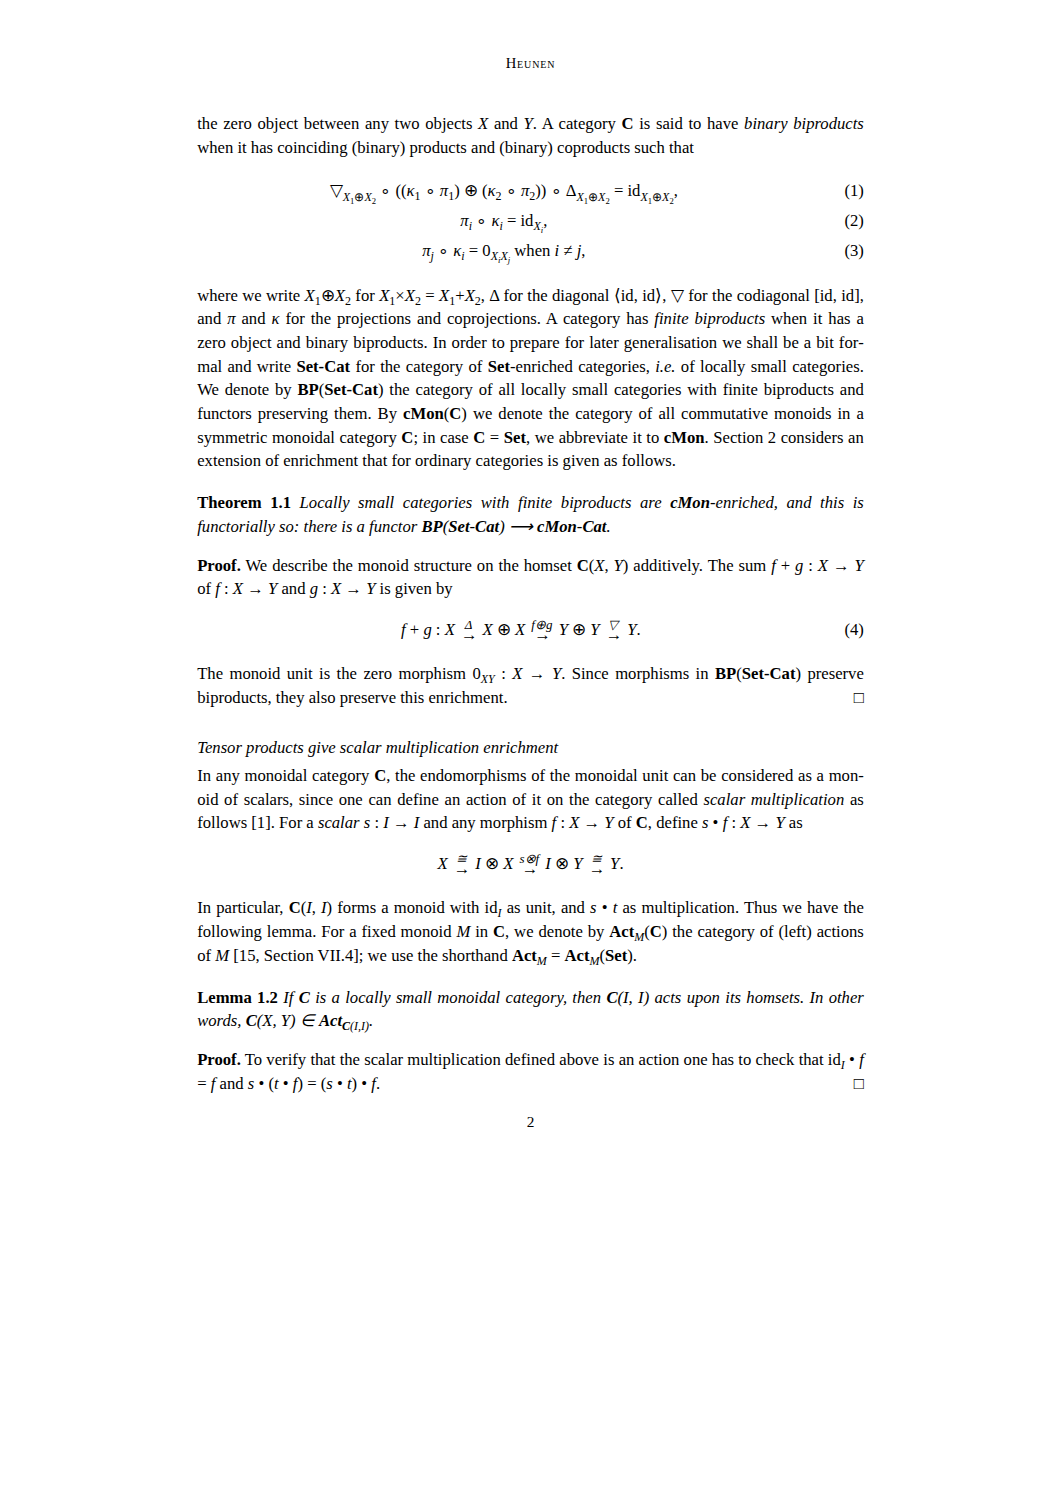Heunen
the zero object between any two objects X and Y. A category C is said to have binary biproducts when it has coinciding (binary) products and (binary) coproducts such that
| ▽ X 1 ⊕ X 2 ∘ (( κ 1 ∘ π 1 ) ⊕ ( κ 2 ∘ π 2 )) ∘ Δ X 1 ⊕ X 2 = id X 1 ⊕ X 2 , | (1) |
| π i ∘ κ i = id X i , | (2) |
| π j ∘ κ i = 0 X i X j when i ≠ j , | (3) |
where we write X1⊕X2 for X1×X2 = X1+X2, Δ for the diagonal ⟨id, id⟩, ▽ for the codiagonal [id, id], and π and κ for the projections and coprojections. A category has finite biproducts when it has a zero object and binary biproducts. In order to prepare for later generalisation we shall be a bit formal and write Set-Cat for the category of Set-enriched categories, i.e. of locally small categories. We denote by BP(Set-Cat) the category of all locally small categories with finite biproducts and functors preserving them. By cMon(C) we denote the category of all commutative monoids in a symmetric monoidal category C; in case C = Set, we abbreviate it to cMon. Section 2 considers an extension of enrichment that for ordinary categories is given as follows.
Theorem 1.1 Locally small categories with finite biproducts are cMon-enriched, and this is functorially so: there is a functor BP(Set-Cat) ⟶ cMon-Cat.
Proof. We describe the monoid structure on the homset C(X, Y) additively. The sum f + g : X → Y of f : X → Y and g : X → Y is given by
(4) f + g : X Δ→ X ⊕ X f⊕g→ Y ⊕ Y ▽→ Y.
The monoid unit is the zero morphism 0XY : X → Y. Since morphisms in BP(Set-Cat) preserve biproducts, they also preserve this enrichment. □
Tensor products give scalar multiplication enrichment
In any monoidal category C, the endomorphisms of the monoidal unit can be considered as a monoid of scalars, since one can define an action of it on the category called scalar multiplication as follows [1]. For a scalar s : I → I and any morphism f : X → Y of C, define s • f : X → Y as
X ≅→ I ⊗ X s⊗f→ I ⊗ Y ≅→ Y.
In particular, C(I, I) forms a monoid with idI as unit, and s • t as multiplication. Thus we have the following lemma. For a fixed monoid M in C, we denote by ActM(C) the category of (left) actions of M [15, Section VII.4]; we use the shorthand ActM = ActM(Set).
Lemma 1.2 If C is a locally small monoidal category, then C(I, I) acts upon its homsets. In other words, C(X, Y) ∈ ActC(I,I).
Proof. To verify that the scalar multiplication defined above is an action one has to check that idI • f = f and s • (t • f) = (s • t) • f. □
2